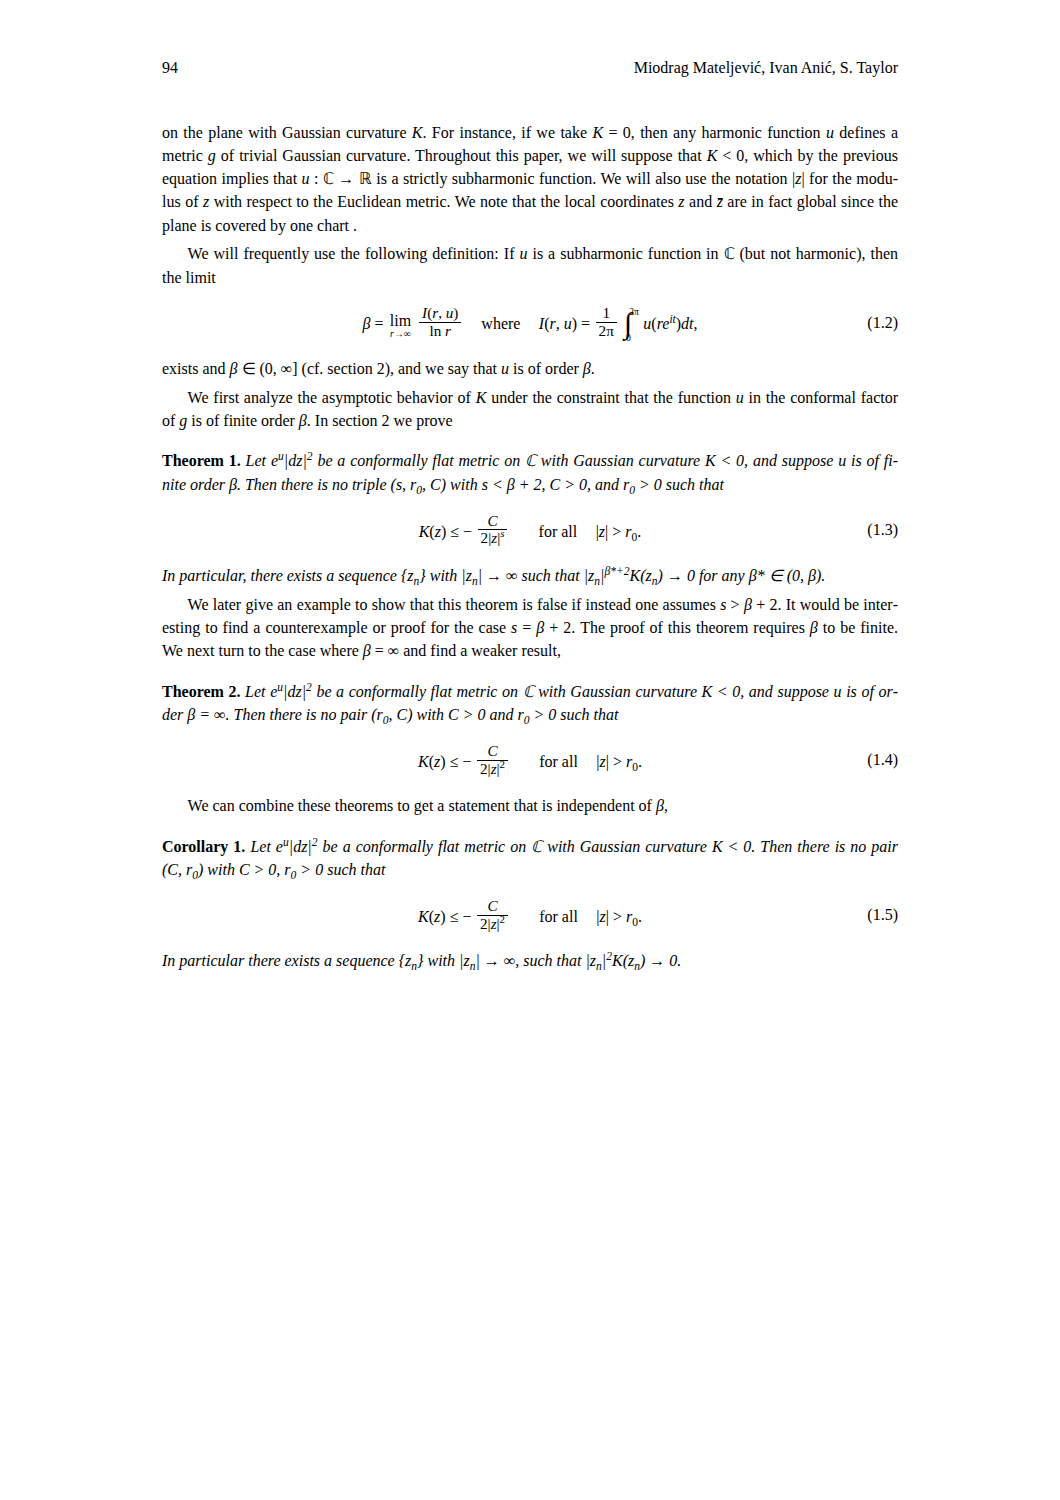94 Miodrag Mateljević, Ivan Anić, S. Taylor
on the plane with Gaussian curvature K. For instance, if we take K = 0, then any harmonic function u defines a metric g of trivial Gaussian curvature. Throughout this paper, we will suppose that K < 0, which by the previous equation implies that u : ℂ → ℝ is a strictly subharmonic function. We will also use the notation |z| for the modulus of z with respect to the Euclidean metric. We note that the local coordinates z and z̄ are in fact global since the plane is covered by one chart .
We will frequently use the following definition: If u is a subharmonic function in ℂ (but not harmonic), then the limit
β = lim r→∞ I(r, u) ln r where I(r, u) = 12π 2π∫0 u(reit)dt, (1.2)
exists and β ∈ (0, ∞] (cf. section 2), and we say that u is of order β.
We first analyze the asymptotic behavior of K under the constraint that the function u in the conformal factor of g is of finite order β. In section 2 we prove
Theorem 1. Let eu|dz|2 be a conformally flat metric on ℂ with Gaussian curvature K < 0, and suppose u is of finite order β. Then there is no triple (s, r0, C) with s < β + 2, C > 0, and r0 > 0 such that
K(z) ≤ − C 2|z|s for all |z| > r0. (1.3)
In particular, there exists a sequence {zn} with |zn| → ∞ such that |zn|β*+2K(zn) → 0 for any β* ∈ (0, β).
We later give an example to show that this theorem is false if instead one assumes s > β + 2. It would be interesting to find a counterexample or proof for the case s = β + 2. The proof of this theorem requires β to be finite. We next turn to the case where β = ∞ and find a weaker result,
Theorem 2. Let eu|dz|2 be a conformally flat metric on ℂ with Gaussian curvature K < 0, and suppose u is of order β = ∞. Then there is no pair (r0, C) with C > 0 and r0 > 0 such that
K(z) ≤ − C 2|z|2 for all |z| > r0. (1.4)
We can combine these theorems to get a statement that is independent of β,
Corollary 1. Let eu|dz|2 be a conformally flat metric on ℂ with Gaussian curvature K < 0. Then there is no pair (C, r0) with C > 0, r0 > 0 such that
K(z) ≤ − C 2|z|2 for all |z| > r0. (1.5)
In particular there exists a sequence {zn} with |zn| → ∞, such that |zn|2K(zn) → 0.